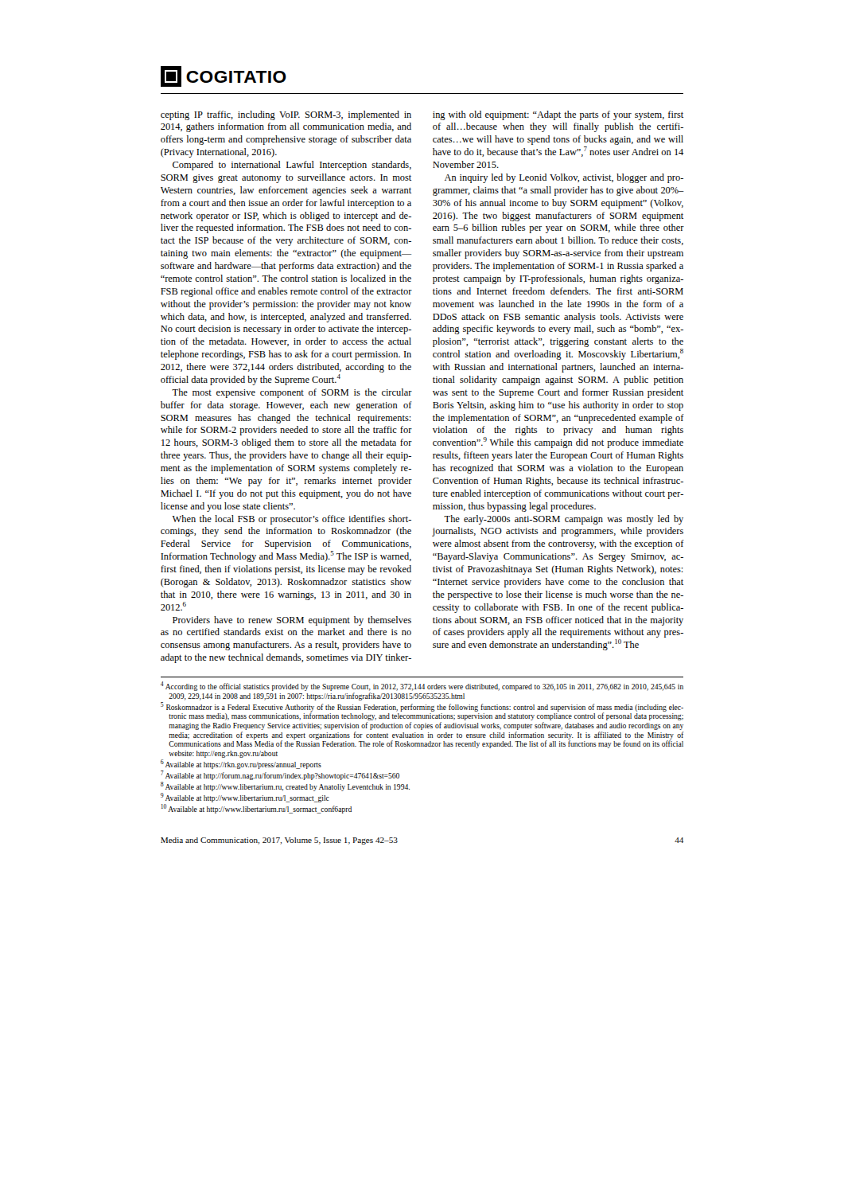COGITATIO
cepting IP traffic, including VoIP. SORM-3, implemented in 2014, gathers information from all communication media, and offers long-term and comprehensive storage of subscriber data (Privacy International, 2016).
Compared to international Lawful Interception standards, SORM gives great autonomy to surveillance actors. In most Western countries, law enforcement agencies seek a warrant from a court and then issue an order for lawful interception to a network operator or ISP, which is obliged to intercept and deliver the requested information. The FSB does not need to contact the ISP because of the very architecture of SORM, containing two main elements: the “extractor” (the equipment—software and hardware—that performs data extraction) and the “remote control station”. The control station is localized in the FSB regional office and enables remote control of the extractor without the provider’s permission: the provider may not know which data, and how, is intercepted, analyzed and transferred. No court decision is necessary in order to activate the interception of the metadata. However, in order to access the actual telephone recordings, FSB has to ask for a court permission. In 2012, there were 372,144 orders distributed, according to the official data provided by the Supreme Court.4
The most expensive component of SORM is the circular buffer for data storage. However, each new generation of SORM measures has changed the technical requirements: while for SORM-2 providers needed to store all the traffic for 12 hours, SORM-3 obliged them to store all the metadata for three years. Thus, the providers have to change all their equipment as the implementation of SORM systems completely relies on them: “We pay for it”, remarks internet provider Michael I. “If you do not put this equipment, you do not have license and you lose state clients”.
When the local FSB or prosecutor’s office identifies shortcomings, they send the information to Roskomnadzor (the Federal Service for Supervision of Communications, Information Technology and Mass Media).5 The ISP is warned, first fined, then if violations persist, its license may be revoked (Borogan & Soldatov, 2013). Roskomnadzor statistics show that in 2010, there were 16 warnings, 13 in 2011, and 30 in 2012.6
Providers have to renew SORM equipment by themselves as no certified standards exist on the market and there is no consensus among manufacturers. As a result, providers have to adapt to the new technical demands, sometimes via DIY tinkering with old equipment: “Adapt the parts of your system, first of all…because when they will finally publish the certificates…we will have to spend tons of bucks again, and we will have to do it, because that’s the Law”,7 notes user Andrei on 14 November 2015.
An inquiry led by Leonid Volkov, activist, blogger and programmer, claims that “a small provider has to give about 20%–30% of his annual income to buy SORM equipment” (Volkov, 2016). The two biggest manufacturers of SORM equipment earn 5–6 billion rubles per year on SORM, while three other small manufacturers earn about 1 billion. To reduce their costs, smaller providers buy SORM-as-a-service from their upstream providers. The implementation of SORM-1 in Russia sparked a protest campaign by IT-professionals, human rights organizations and Internet freedom defenders. The first anti-SORM movement was launched in the late 1990s in the form of a DDoS attack on FSB semantic analysis tools. Activists were adding specific keywords to every mail, such as “bomb”, “explosion”, “terrorist attack”, triggering constant alerts to the control station and overloading it. Moscovskiy Libertarium,8 with Russian and international partners, launched an international solidarity campaign against SORM. A public petition was sent to the Supreme Court and former Russian president Boris Yeltsin, asking him to “use his authority in order to stop the implementation of SORM”, an “unprecedented example of violation of the rights to privacy and human rights convention”.9 While this campaign did not produce immediate results, fifteen years later the European Court of Human Rights has recognized that SORM was a violation to the European Convention of Human Rights, because its technical infrastructure enabled interception of communications without court permission, thus bypassing legal procedures.
The early-2000s anti-SORM campaign was mostly led by journalists, NGO activists and programmers, while providers were almost absent from the controversy, with the exception of “Bayard-Slaviya Communications”. As Sergey Smirnov, activist of Pravozashitnaya Set (Human Rights Network), notes: “Internet service providers have come to the conclusion that the perspective to lose their license is much worse than the necessity to collaborate with FSB. In one of the recent publications about SORM, an FSB officer noticed that in the majority of cases providers apply all the requirements without any pressure and even demonstrate an understanding”.10 The
4 According to the official statistics provided by the Supreme Court, in 2012, 372,144 orders were distributed, compared to 326,105 in 2011, 276,682 in 2010, 245,645 in 2009, 229,144 in 2008 and 189,591 in 2007: https://ria.ru/infografika/20130815/956535235.html
5 Roskomnadzor is a Federal Executive Authority of the Russian Federation, performing the following functions: control and supervision of mass media (including electronic mass media), mass communications, information technology, and telecommunications; supervision and statutory compliance control of personal data processing; managing the Radio Frequency Service activities; supervision of production of copies of audiovisual works, computer software, databases and audio recordings on any media; accreditation of experts and expert organizations for content evaluation in order to ensure child information security. It is affiliated to the Ministry of Communications and Mass Media of the Russian Federation. The role of Roskomnadzor has recently expanded. The list of all its functions may be found on its official website: http://eng.rkn.gov.ru/about
6 Available at https://rkn.gov.ru/press/annual_reports
7 Available at http://forum.nag.ru/forum/index.php?showtopic=47641&st=560
8 Available at http://www.libertarium.ru, created by Anatoliy Leventchuk in 1994.
9 Available at http://www.libertarium.ru/l_sormact_gilc
10 Available at http://www.libertarium.ru/l_sormact_conf6aprd
Media and Communication, 2017, Volume 5, Issue 1, Pages 42–53
44